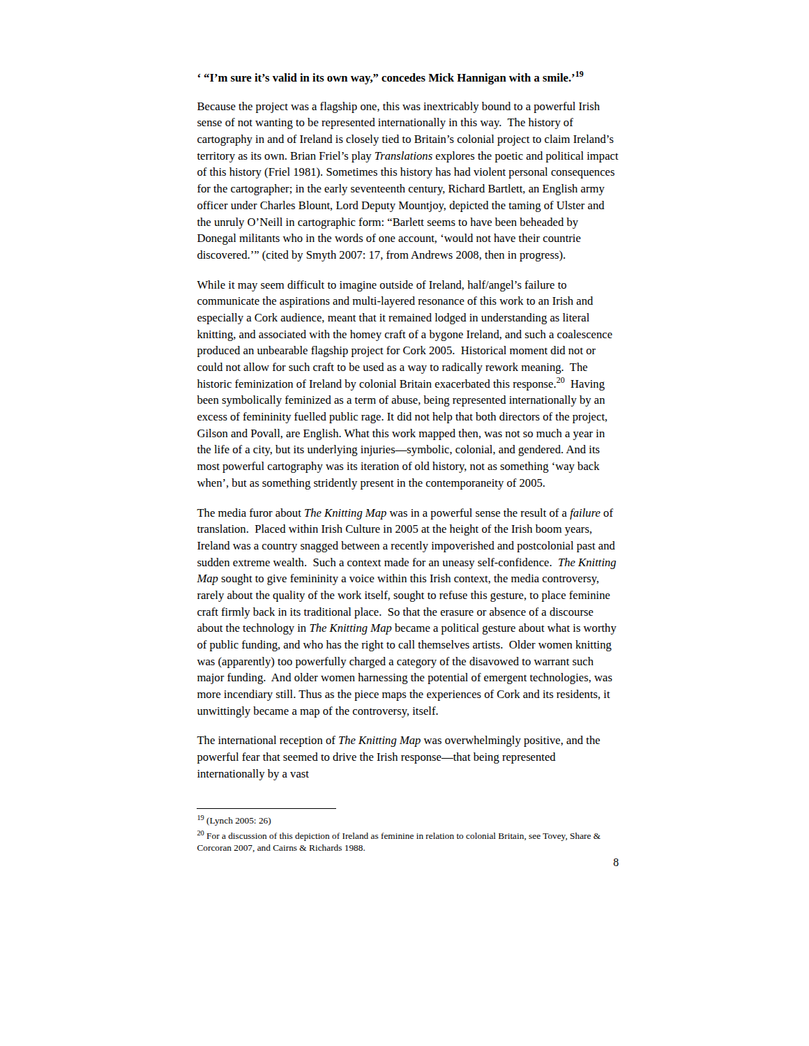‘ “I’m sure it’s valid in its own way,” concedes Mick Hannigan with a smile.’19
Because the project was a flagship one, this was inextricably bound to a powerful Irish sense of not wanting to be represented internationally in this way. The history of cartography in and of Ireland is closely tied to Britain’s colonial project to claim Ireland’s territory as its own. Brian Friel’s play Translations explores the poetic and political impact of this history (Friel 1981). Sometimes this history has had violent personal consequences for the cartographer; in the early seventeenth century, Richard Bartlett, an English army officer under Charles Blount, Lord Deputy Mountjoy, depicted the taming of Ulster and the unruly O’Neill in cartographic form: “Barlett seems to have been beheaded by Donegal militants who in the words of one account, ‘would not have their countrie discovered.’” (cited by Smyth 2007: 17, from Andrews 2008, then in progress).
While it may seem difficult to imagine outside of Ireland, half/angel’s failure to communicate the aspirations and multi-layered resonance of this work to an Irish and especially a Cork audience, meant that it remained lodged in understanding as literal knitting, and associated with the homey craft of a bygone Ireland, and such a coalescence produced an unbearable flagship project for Cork 2005. Historical moment did not or could not allow for such craft to be used as a way to radically rework meaning. The historic feminization of Ireland by colonial Britain exacerbated this response.20 Having been symbolically feminized as a term of abuse, being represented internationally by an excess of femininity fuelled public rage. It did not help that both directors of the project, Gilson and Povall, are English. What this work mapped then, was not so much a year in the life of a city, but its underlying injuries—symbolic, colonial, and gendered. And its most powerful cartography was its iteration of old history, not as something ‘way back when’, but as something stridently present in the contemporaneity of 2005.
The media furor about The Knitting Map was in a powerful sense the result of a failure of translation. Placed within Irish Culture in 2005 at the height of the Irish boom years, Ireland was a country snagged between a recently impoverished and postcolonial past and sudden extreme wealth. Such a context made for an uneasy self-confidence. The Knitting Map sought to give femininity a voice within this Irish context, the media controversy, rarely about the quality of the work itself, sought to refuse this gesture, to place feminine craft firmly back in its traditional place. So that the erasure or absence of a discourse about the technology in The Knitting Map became a political gesture about what is worthy of public funding, and who has the right to call themselves artists. Older women knitting was (apparently) too powerfully charged a category of the disavowed to warrant such major funding. And older women harnessing the potential of emergent technologies, was more incendiary still. Thus as the piece maps the experiences of Cork and its residents, it unwittingly became a map of the controversy, itself.
The international reception of The Knitting Map was overwhelmingly positive, and the powerful fear that seemed to drive the Irish response—that being represented internationally by a vast
19 (Lynch 2005: 26)
20 For a discussion of this depiction of Ireland as feminine in relation to colonial Britain, see Tovey, Share & Corcoran 2007, and Cairns & Richards 1988.
8